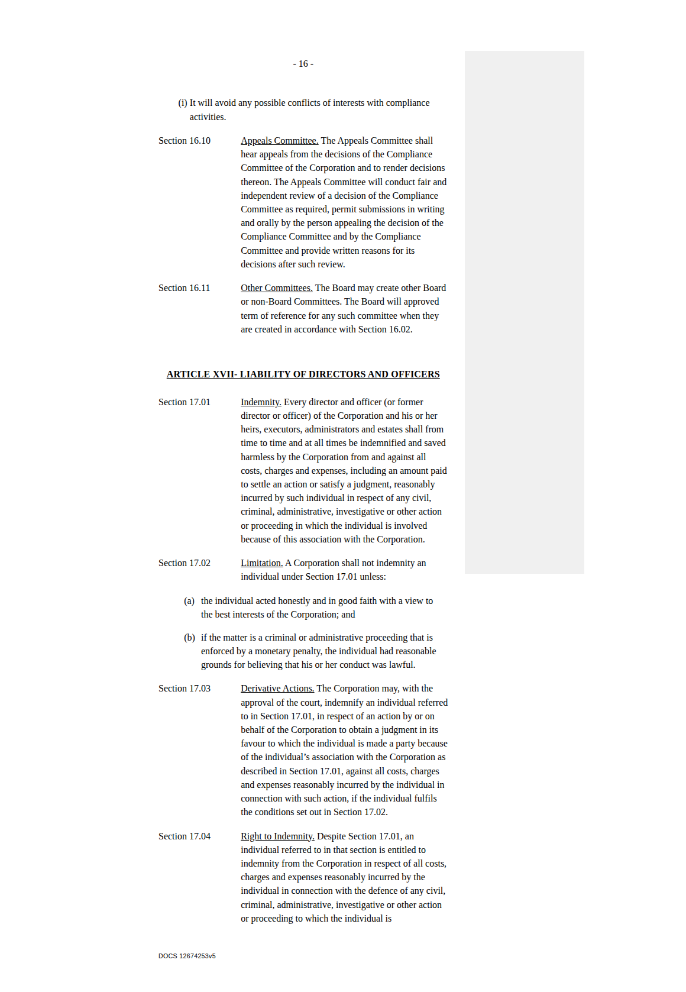- 16 -
(i)
It will avoid any possible conflicts of interests with compliance activities.
Section 16.10
Appeals Committee. The Appeals Committee shall hear appeals from the decisions of the Compliance Committee of the Corporation and to render decisions thereon. The Appeals Committee will conduct fair and independent review of a decision of the Compliance Committee as required, permit submissions in writing and orally by the person appealing the decision of the Compliance Committee and by the Compliance Committee and provide written reasons for its decisions after such review.
Section 16.11
Other Committees. The Board may create other Board or non-Board Committees. The Board will approved term of reference for any such committee when they are created in accordance with Section 16.02.
ARTICLE XVII- LIABILITY OF DIRECTORS AND OFFICERS
Section 17.01
Indemnity. Every director and officer (or former director or officer) of the Corporation and his or her heirs, executors, administrators and estates shall from time to time and at all times be indemnified and saved harmless by the Corporation from and against all costs, charges and expenses, including an amount paid to settle an action or satisfy a judgment, reasonably incurred by such individual in respect of any civil, criminal, administrative, investigative or other action or proceeding in which the individual is involved because of this association with the Corporation.
Section 17.02
Limitation. A Corporation shall not indemnity an individual under Section 17.01 unless:
(a)
the individual acted honestly and in good faith with a view to the best interests of the Corporation; and
(b)
if the matter is a criminal or administrative proceeding that is enforced by a monetary penalty, the individual had reasonable grounds for believing that his or her conduct was lawful.
Section 17.03
Derivative Actions. The Corporation may, with the approval of the court, indemnify an individual referred to in Section 17.01, in respect of an action by or on behalf of the Corporation to obtain a judgment in its favour to which the individual is made a party because of the individual’s association with the Corporation as described in Section 17.01, against all costs, charges and expenses reasonably incurred by the individual in connection with such action, if the individual fulfils the conditions set out in Section 17.02.
Section 17.04
Right to Indemnity. Despite Section 17.01, an individual referred to in that section is entitled to indemnity from the Corporation in respect of all costs, charges and expenses reasonably incurred by the individual in connection with the defence of any civil, criminal, administrative, investigative or other action or proceeding to which the individual is
DOCS 12674253v5